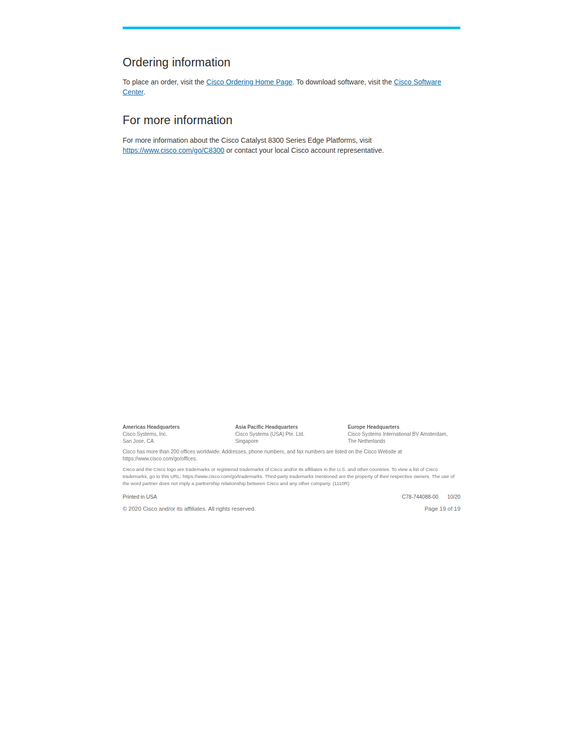Ordering information
To place an order, visit the Cisco Ordering Home Page. To download software, visit the Cisco Software Center.
For more information
For more information about the Cisco Catalyst 8300 Series Edge Platforms, visit
https://www.cisco.com/go/C8300 or contact your local Cisco account representative.
Americas Headquarters Cisco Systems, Inc.
San Jose, CA
Asia Pacific Headquarters Cisco Systems (USA) Pte. Ltd.
Singapore
Europe Headquarters Cisco Systems International BV Amsterdam,
The Netherlands
Cisco has more than 200 offices worldwide. Addresses, phone numbers, and fax numbers are listed on the Cisco Website at https://www.cisco.com/go/offices.
Cisco and the Cisco logo are trademarks or registered trademarks of Cisco and/or its affiliates in the U.S. and other countries. To view a list of Cisco trademarks, go to this URL: https://www.cisco.com/go/trademarks. Third-party trademarks mentioned are the property of their respective owners. The use of the word partner does not imply a partnership relationship between Cisco and any other company. (1110R)
Printed in USA
C78-744088-0010/20
© 2020 Cisco and/or its affiliates. All rights reserved.
Page 19 of 19